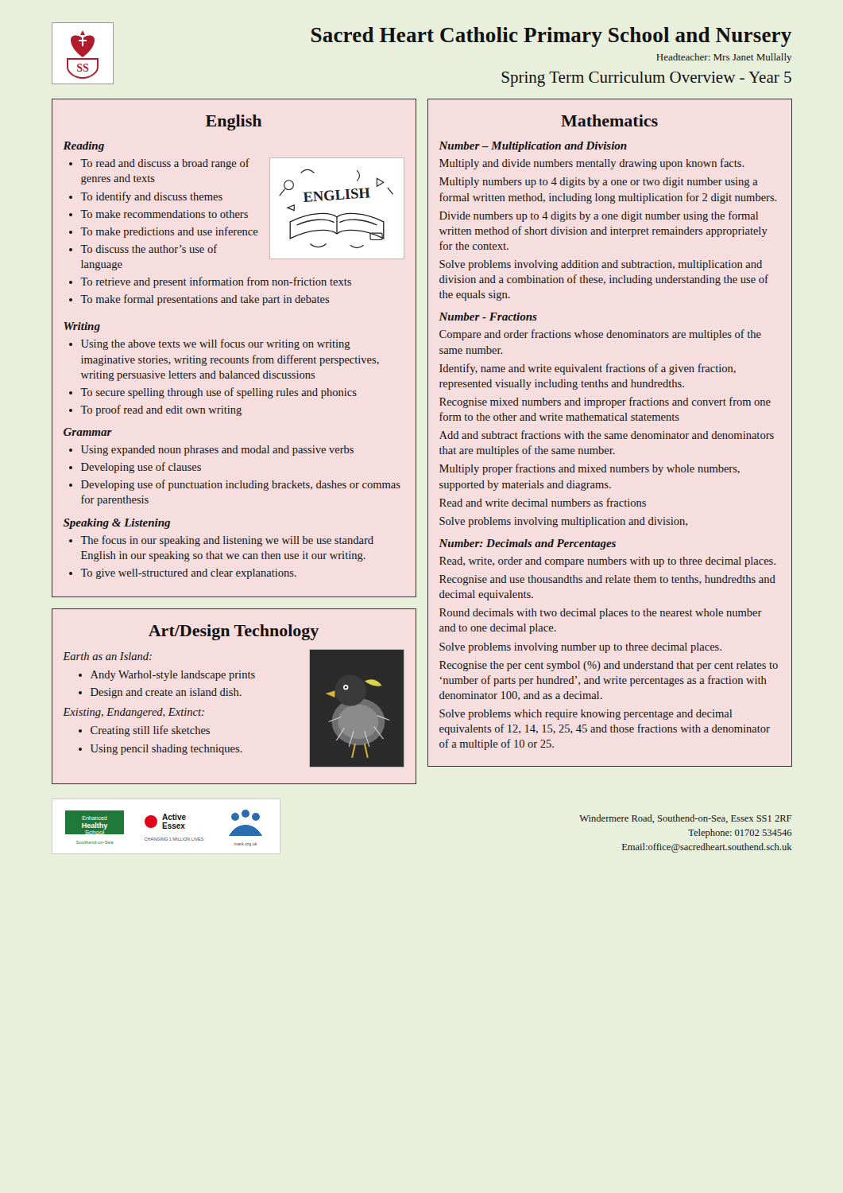SS
Sacred Heart Catholic Primary School and Nursery
Headteacher: Mrs Janet Mullally
Spring Term Curriculum Overview - Year 5
English
Reading
ENGLISH
To read and discuss a broad range of genres and texts
To identify and discuss themes
To make recommendations to others
To make predictions and use inference
To discuss the author’s use of language
To retrieve and present information from non-friction texts
To make formal presentations and take part in debates
Writing
Using the above texts we will focus our writing on writing imaginative stories, writing recounts from different perspectives, writing persuasive letters and balanced discussions
To secure spelling through use of spelling rules and phonics
To proof read and edit own writing
Grammar
Using expanded noun phrases and modal and passive verbs
Developing use of clauses
Developing use of punctuation including brackets, dashes or commas for parenthesis
Speaking & Listening
The focus in our speaking and listening we will be use standard English in our speaking so that we can then use it our writing.
To give well-structured and clear explanations.
Art/Design Technology
Earth as an Island:
Andy Warhol-style landscape prints
Design and create an island dish.
Existing, Endangered, Extinct:
Creating still life sketches
Using pencil shading techniques.
Mathematics
Number – Multiplication and Division
Multiply and divide numbers mentally drawing upon known facts.
Multiply numbers up to 4 digits by a one or two digit number using a formal written method, including long multiplication for 2 digit numbers.
Divide numbers up to 4 digits by a one digit number using the formal written method of short division and interpret remainders appropriately for the context.
Solve problems involving addition and subtraction, multiplication and division and a combination of these, including understanding the use of the equals sign.
Number - Fractions
Compare and order fractions whose denominators are multiples of the same number.
Identify, name and write equivalent fractions of a given fraction, represented visually including tenths and hundredths.
Recognise mixed numbers and improper fractions and convert from one form to the other and write mathematical statements
Add and subtract fractions with the same denominator and denominators that are multiples of the same number.
Multiply proper fractions and mixed numbers by whole numbers, supported by materials and diagrams.
Read and write decimal numbers as fractions
Solve problems involving multiplication and division,
Number: Decimals and Percentages
Read, write, order and compare numbers with up to three decimal places.
Recognise and use thousandths and relate them to tenths, hundredths and decimal equivalents.
Round decimals with two decimal places to the nearest whole number and to one decimal place.
Solve problems involving number up to three decimal places.
Recognise the per cent symbol (%) and understand that per cent relates to ‘number of parts per hundred’, and write percentages as a fraction with denominator 100, and as a decimal.
Solve problems which require knowing percentage and decimal equivalents of 12, 14, 15, 25, 45 and those fractions with a denominator of a multiple of 10 or 25.
Enhanced Healthy School Southend-on-Sea Active Essex CHANGING 1 MILLION LIVES mark.org.uk
Windermere Road, Southend-on-Sea, Essex SS1 2RF
Telephone: 01702 534546
Email:office@sacredheart.southend.sch.uk